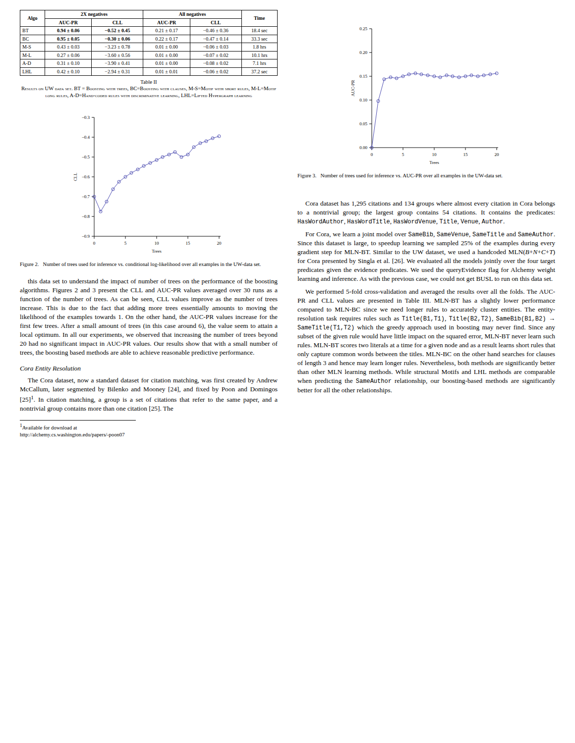| Algo | 2X negatives | All negatives | Time |
| --- | --- | --- | --- |
| AUC-PR | CLL | AUC-PR | CLL |
| BT | 0.94 ± 0.06 | −0.52 ± 0.45 | 0.21 ± 0.17 | −0.46 ± 0.36 | 18.4 sec |
| BC | 0.95 ± 0.05 | −0.30 ± 0.06 | 0.22 ± 0.17 | −0.47 ± 0.14 | 33.3 sec |
| M-S | 0.43 ± 0.03 | −3.23 ± 0.78 | 0.01 ± 0.00 | −0.06 ± 0.03 | 1.8 hrs |
| M-L | 0.27 ± 0.06 | −3.60 ± 0.56 | 0.01 ± 0.00 | −0.07 ± 0.02 | 10.1 hrs |
| A-D | 0.31 ± 0.10 | −3.90 ± 0.41 | 0.01 ± 0.00 | −0.08 ± 0.02 | 7.1 hrs |
| LHL | 0.42 ± 0.10 | −2.94 ± 0.31 | 0.01 ± 0.01 | −0.06 ± 0.02 | 37.2 sec |
Table II
Results on UW data set. BT = Boosting with trees, BC=Boosting with clauses, M-S=Motif with short rules, M-L=Motif long rules, A-D=Hand-coded rules with discriminative learning, LHL=Lifted Hypergraph learning
−0.9 −0.8 −0.7 −0.6 −0.5 −0.4 −0.3 0 5 10 15 20 Trees CLL
Figure 2. Number of trees used for inference vs. conditional log-likelihood over all examples in the UW-data set.
this data set to understand the impact of number of trees on the performance of the boosting algorithms. Figures 2 and 3 present the CLL and AUC-PR values averaged over 30 runs as a function of the number of trees. As can be seen, CLL values improve as the number of trees increase. This is due to the fact that adding more trees essentially amounts to moving the likelihood of the examples towards 1. On the other hand, the AUC-PR values increase for the first few trees. After a small amount of trees (in this case around 6), the value seem to attain a local optimum. In all our experiments, we observed that increasing the number of trees beyond 20 had no significant impact in AUC-PR values. Our results show that with a small number of trees, the boosting based methods are able to achieve reasonable predictive performance.
Cora Entity Resolution
The Cora dataset, now a standard dataset for citation matching, was first created by Andrew McCallum, later segmented by Bilenko and Mooney [24], and fixed by Poon and Domingos [25]1. In citation matching, a group is a set of citations that refer to the same paper, and a nontrivial group contains more than one citation [25]. The
1Available for download at http://alchemy.cs.washington.edu/papers/-poon07
0.00 0.05 0.10 0.15 0.20 0.25 0 5 10 15 20 Trees AUC-PR
Figure 3. Number of trees used for inference vs. AUC-PR over all examples in the UW-data set.
Cora dataset has 1,295 citations and 134 groups where almost every citation in Cora belongs to a nontrivial group; the largest group contains 54 citations. It contains the predicates: HasWordAuthor, HasWordTitle, HasWordVenue, Title, Venue, Author.
For Cora, we learn a joint model over SameBib, SameVenue, SameTitle and SameAuthor. Since this dataset is large, to speedup learning we sampled 25% of the examples during every gradient step for MLN-BT. Similar to the UW dataset, we used a handcoded MLN(B+N+C+T) for Cora presented by Singla et al. [26]. We evaluated all the models jointly over the four target predicates given the evidence predicates. We used the queryEvidence flag for Alchemy weight learning and inference. As with the previous case, we could not get BUSL to run on this data set.
We performed 5-fold cross-validation and averaged the results over all the folds. The AUC-PR and CLL values are presented in Table III. MLN-BT has a slightly lower performance compared to MLN-BC since we need longer rules to accurately cluster entities. The entity-resolution task requires rules such as Title(B1,T1), Title(B2,T2), SameBib(B1,B2) → SameTitle(T1,T2) which the greedy approach used in boosting may never find. Since any subset of the given rule would have little impact on the squared error, MLN-BT never learn such rules. MLN-BT scores two literals at a time for a given node and as a result learns short rules that only capture common words between the titles. MLN-BC on the other hand searches for clauses of length 3 and hence may learn longer rules. Nevertheless, both methods are significantly better than other MLN learning methods. While structural Motifs and LHL methods are comparable when predicting the SameAuthor relationship, our boosting-based methods are significantly better for all the other relationships.